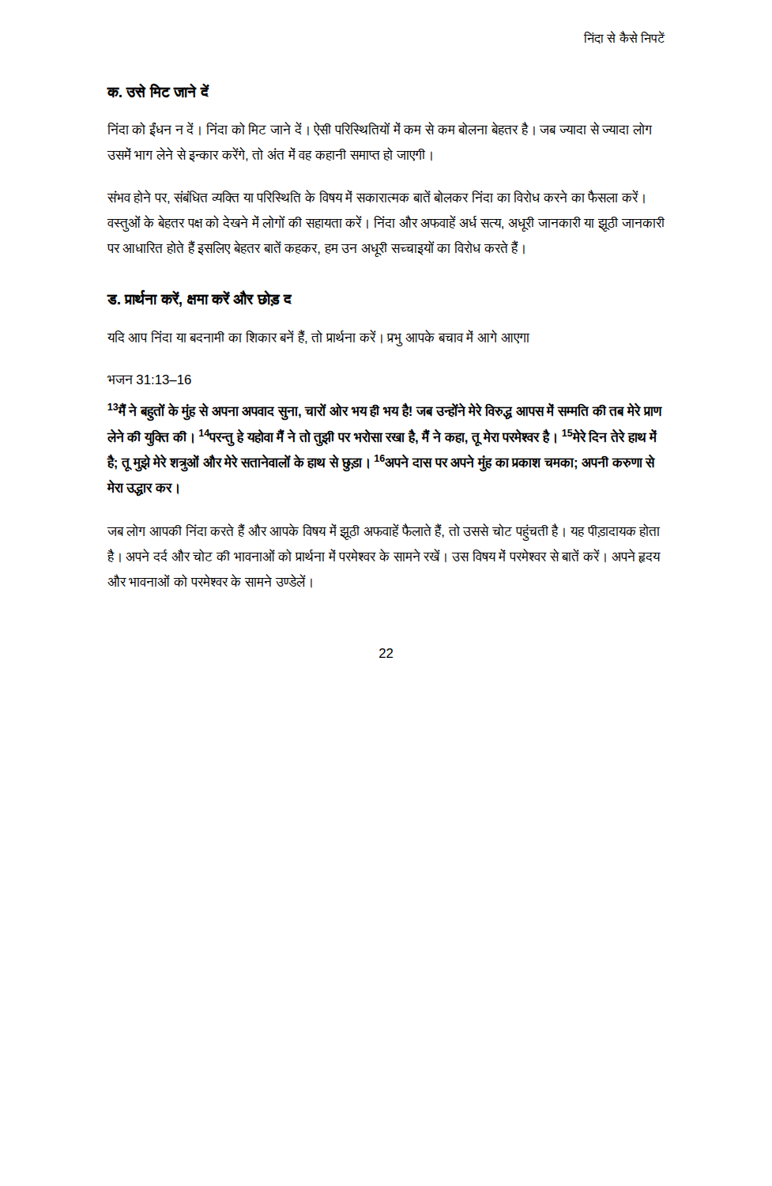निंदा से कैसे निपटें
क. उसे मिट जाने दें
निंदा को ईंधन न दें। निंदा को मिट जाने दें। ऐसी परिस्थितियों में कम से कम बोलना बेहतर है। जब ज्यादा से ज्यादा लोग उसमें भाग लेने से इन्कार करेंगे, तो अंत में वह कहानी समाप्त हो जाएगी।
संभव होने पर, संबंधित व्यक्ति या परिस्थिति के विषय में सकारात्मक बातें बोलकर निंदा का विरोध करने का फैसला करें। वस्तुओं के बेहतर पक्ष को देखने में लोगों की सहायता करें। निंदा और अफवाहें अर्ध सत्य, अधूरी जानकारी या झूठी जानकारी पर आधारित होते हैं इसलिए बेहतर बातें कहकर, हम उन अधूरी सच्चाइयों का विरोध करते हैं।
ड. प्रार्थना करें, क्षमा करें और छोड़ द
यदि आप निंदा या बदनामी का शिकार बनें हैं, तो प्रार्थना करें। प्रभु आपके बचाव में आगे आएगा
भजन 31:13–16
13मैं ने बहुतों के मुंह से अपना अपवाद सुना, चारों ओर भय ही भय है! जब उन्होंने मेरे विरुद्ध आपस में सम्मति की तब मेरे प्राण लेने की युक्ति की। 14परन्तु हे यहोवा मैं ने तो तुझी पर भरोसा रखा है, मैं ने कहा, तू मेरा परमेश्वर है। 15मेरे दिन तेरे हाथ में है; तू मुझे मेरे शत्रुओं और मेरे सतानेवालों के हाथ से छुड़ा। 16अपने दास पर अपने मुंह का प्रकाश चमका; अपनी करुणा से मेरा उद्धार कर।
जब लोग आपकी निंदा करते हैं और आपके विषय में झूठी अफवाहें फैलाते हैं, तो उससे चोट पहुंचती है। यह पीड़ादायक होता है। अपने दर्द और चोट की भावनाओं को प्रार्थना में परमेश्वर के सामने रखें। उस विषय में परमेश्वर से बातें करें। अपने हृदय और भावनाओं को परमेश्वर के सामने उण्डेलें।
22